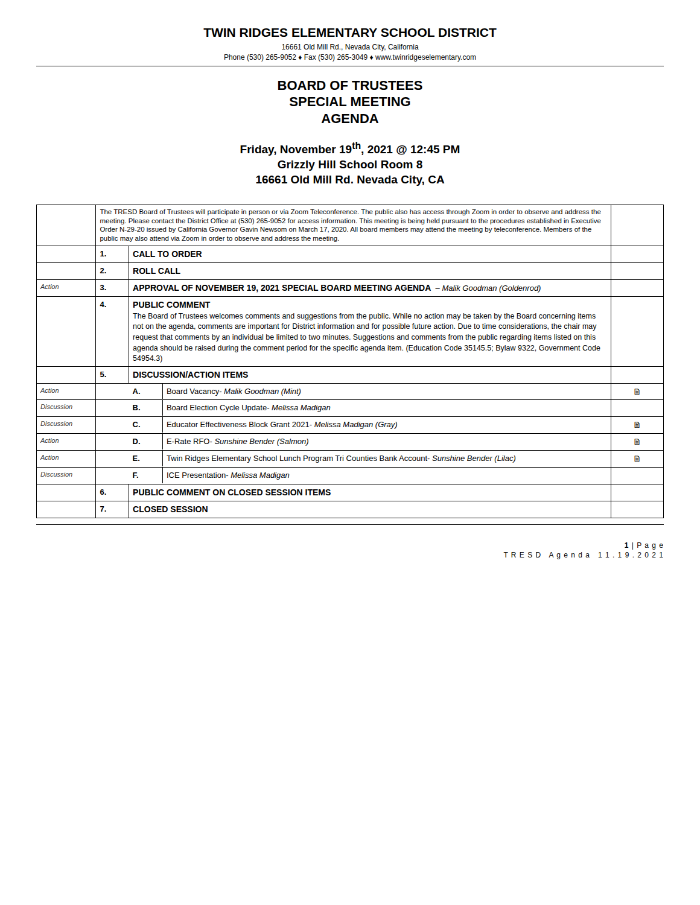TWIN RIDGES ELEMENTARY SCHOOL DISTRICT
16661 Old Mill Rd., Nevada City, California
Phone (530) 265-9052 ♦ Fax (530) 265-3049 ♦ www.twinridgeselementary.com
BOARD OF TRUSTEES
SPECIAL MEETING
AGENDA
Friday, November 19th, 2021 @ 12:45 PM
Grizzly Hill School Room 8
16661 Old Mill Rd. Nevada City, CA
| | The TRESD Board of Trustees will participate in person or via Zoom Teleconference. The public also has access through Zoom in order to observe and address the meeting. Please contact the District Office at (530) 265-9052 for access information. This meeting is being held pursuant to the procedures established in Executive Order N-29-20 issued by California Governor Gavin Newsom on March 17, 2020. All board members may attend the meeting by teleconference. Members of the public may also attend via Zoom in order to observe and address the meeting. | |
| | 1. | CALL TO ORDER | |
| | 2. | ROLL CALL | |
| Action | 3. | APPROVAL OF NOVEMBER 19, 2021 SPECIAL BOARD MEETING AGENDA – Malik Goodman (Goldenrod) | |
| | 4. | PUBLIC COMMENT The Board of Trustees welcomes comments and suggestions from the public. While no action may be taken by the Board concerning items not on the agenda, comments are important for District information and for possible future action. Due to time considerations, the chair may request that comments by an individual be limited to two minutes. Suggestions and comments from the public regarding items listed on this agenda should be raised during the comment period for the specific agenda item. (Education Code 35145.5; Bylaw 9322, Government Code 54954.3) | |
| | 5. | DISCUSSION/ACTION ITEMS | |
| Action | | / A. / Board Vacancy- Malik Goodman (Mint) / | |
| Discussion | | / B. / Board Election Cycle Update- Melissa Madigan / | |
| Discussion | | / C. / Educator Effectiveness Block Grant 2021- Melissa Madigan (Gray) / | |
| Action | | / D. / E-Rate RFO- Sunshine Bender (Salmon) / | |
| Action | | / E. / Twin Ridges Elementary School Lunch Program Tri Counties Bank Account- Sunshine Bender (Lilac) / | |
| Discussion | | / F. / ICE Presentation- Melissa Madigan / | |
| | 6. | PUBLIC COMMENT ON CLOSED SESSION ITEMS | |
| | 7. | CLOSED SESSION | |
1 | P a g e
T R E S D A g e n d a 1 1 . 1 9 . 2 0 2 1